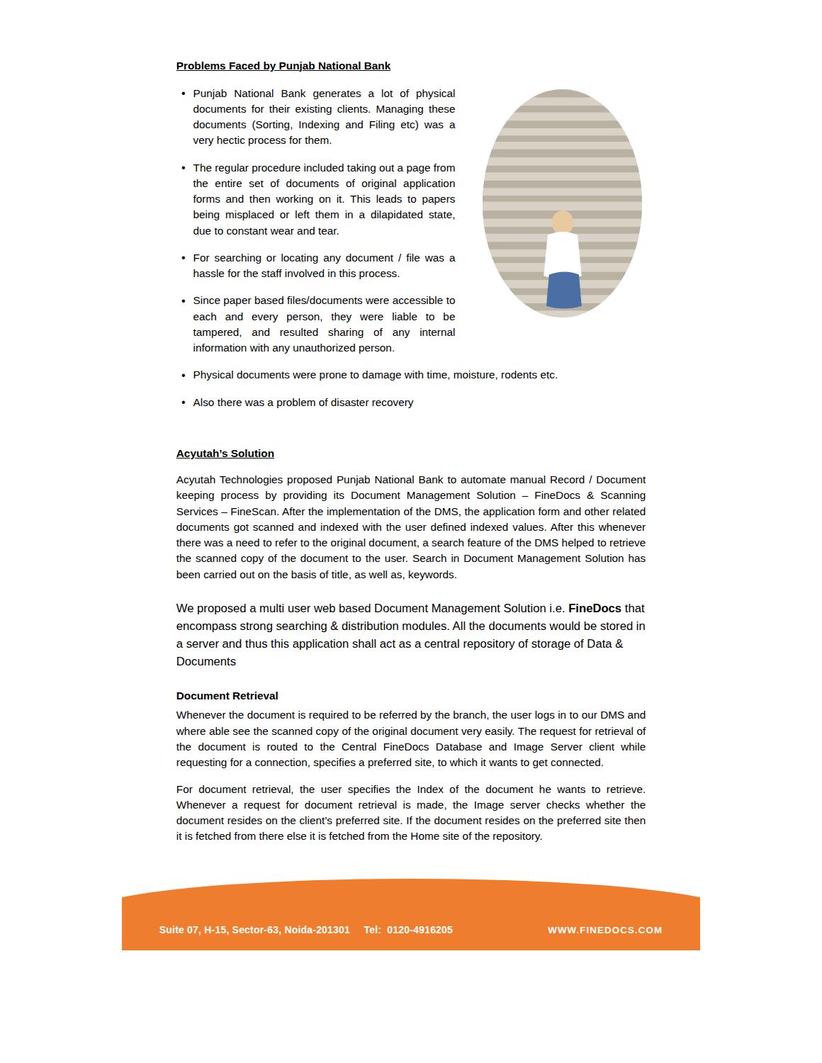Problems Faced by Punjab National Bank
Punjab National Bank generates a lot of physical documents for their existing clients. Managing these documents (Sorting, Indexing and Filing etc) was a very hectic process for them.
The regular procedure included taking out a page from the entire set of documents of original application forms and then working on it. This leads to papers being misplaced or left them in a dilapidated state, due to constant wear and tear.
For searching or locating any document / file was a hassle for the staff involved in this process.
Since paper based files/documents were accessible to each and every person, they were liable to be tampered, and resulted sharing of any internal information with any unauthorized person.
Physical documents were prone to damage with time, moisture, rodents etc.
Also there was a problem of disaster recovery
Acyutah’s Solution
Acyutah Technologies proposed Punjab National Bank to automate manual Record / Document keeping process by providing its Document Management Solution – FineDocs & Scanning Services – FineScan. After the implementation of the DMS, the application form and other related documents got scanned and indexed with the user defined indexed values. After this whenever there was a need to refer to the original document, a search feature of the DMS helped to retrieve the scanned copy of the document to the user. Search in Document Management Solution has been carried out on the basis of title, as well as, keywords.
We proposed a multi user web based Document Management Solution i.e. FineDocs that encompass strong searching & distribution modules. All the documents would be stored in a server and thus this application shall act as a central repository of storage of Data & Documents
Document Retrieval
Whenever the document is required to be referred by the branch, the user logs in to our DMS and where able see the scanned copy of the original document very easily. The request for retrieval of the document is routed to the Central FineDocs Database and Image Server client while requesting for a connection, specifies a preferred site, to which it wants to get connected.
For document retrieval, the user specifies the Index of the document he wants to retrieve. Whenever a request for document retrieval is made, the Image server checks whether the document resides on the client’s preferred site. If the document resides on the preferred site then it is fetched from there else it is fetched from the Home site of the repository.
Suite 07, H-15, Sector-63, Noida-201301 Tel: 0120-4916205 WWW.FINEDOCS.COM